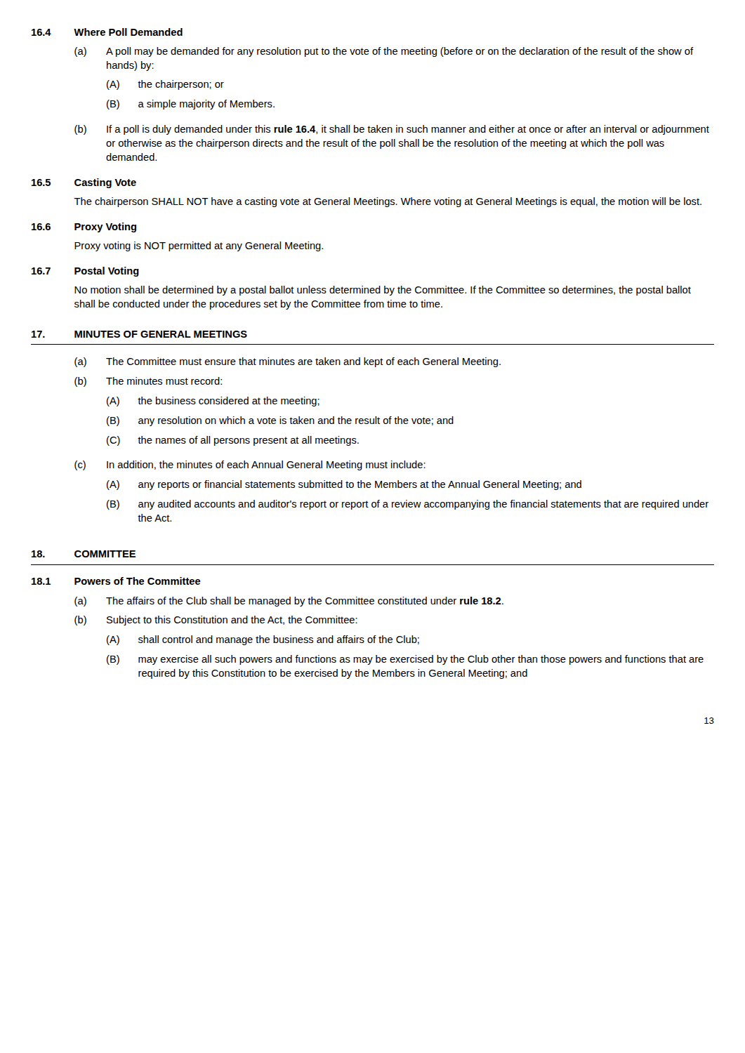16.4 Where Poll Demanded
(a) A poll may be demanded for any resolution put to the vote of the meeting (before or on the declaration of the result of the show of hands) by:
(A) the chairperson; or
(B) a simple majority of Members.
(b) If a poll is duly demanded under this rule 16.4, it shall be taken in such manner and either at once or after an interval or adjournment or otherwise as the chairperson directs and the result of the poll shall be the resolution of the meeting at which the poll was demanded.
16.5 Casting Vote
The chairperson SHALL NOT have a casting vote at General Meetings. Where voting at General Meetings is equal, the motion will be lost.
16.6 Proxy Voting
Proxy voting is NOT permitted at any General Meeting.
16.7 Postal Voting
No motion shall be determined by a postal ballot unless determined by the Committee. If the Committee so determines, the postal ballot shall be conducted under the procedures set by the Committee from time to time.
17. MINUTES OF GENERAL MEETINGS
(a) The Committee must ensure that minutes are taken and kept of each General Meeting.
(b) The minutes must record:
(A) the business considered at the meeting;
(B) any resolution on which a vote is taken and the result of the vote; and
(C) the names of all persons present at all meetings.
(c) In addition, the minutes of each Annual General Meeting must include:
(A) any reports or financial statements submitted to the Members at the Annual General Meeting; and
(B) any audited accounts and auditor's report or report of a review accompanying the financial statements that are required under the Act.
18. COMMITTEE
18.1 Powers of The Committee
(a) The affairs of the Club shall be managed by the Committee constituted under rule 18.2.
(b) Subject to this Constitution and the Act, the Committee:
(A) shall control and manage the business and affairs of the Club;
(B) may exercise all such powers and functions as may be exercised by the Club other than those powers and functions that are required by this Constitution to be exercised by the Members in General Meeting; and
13